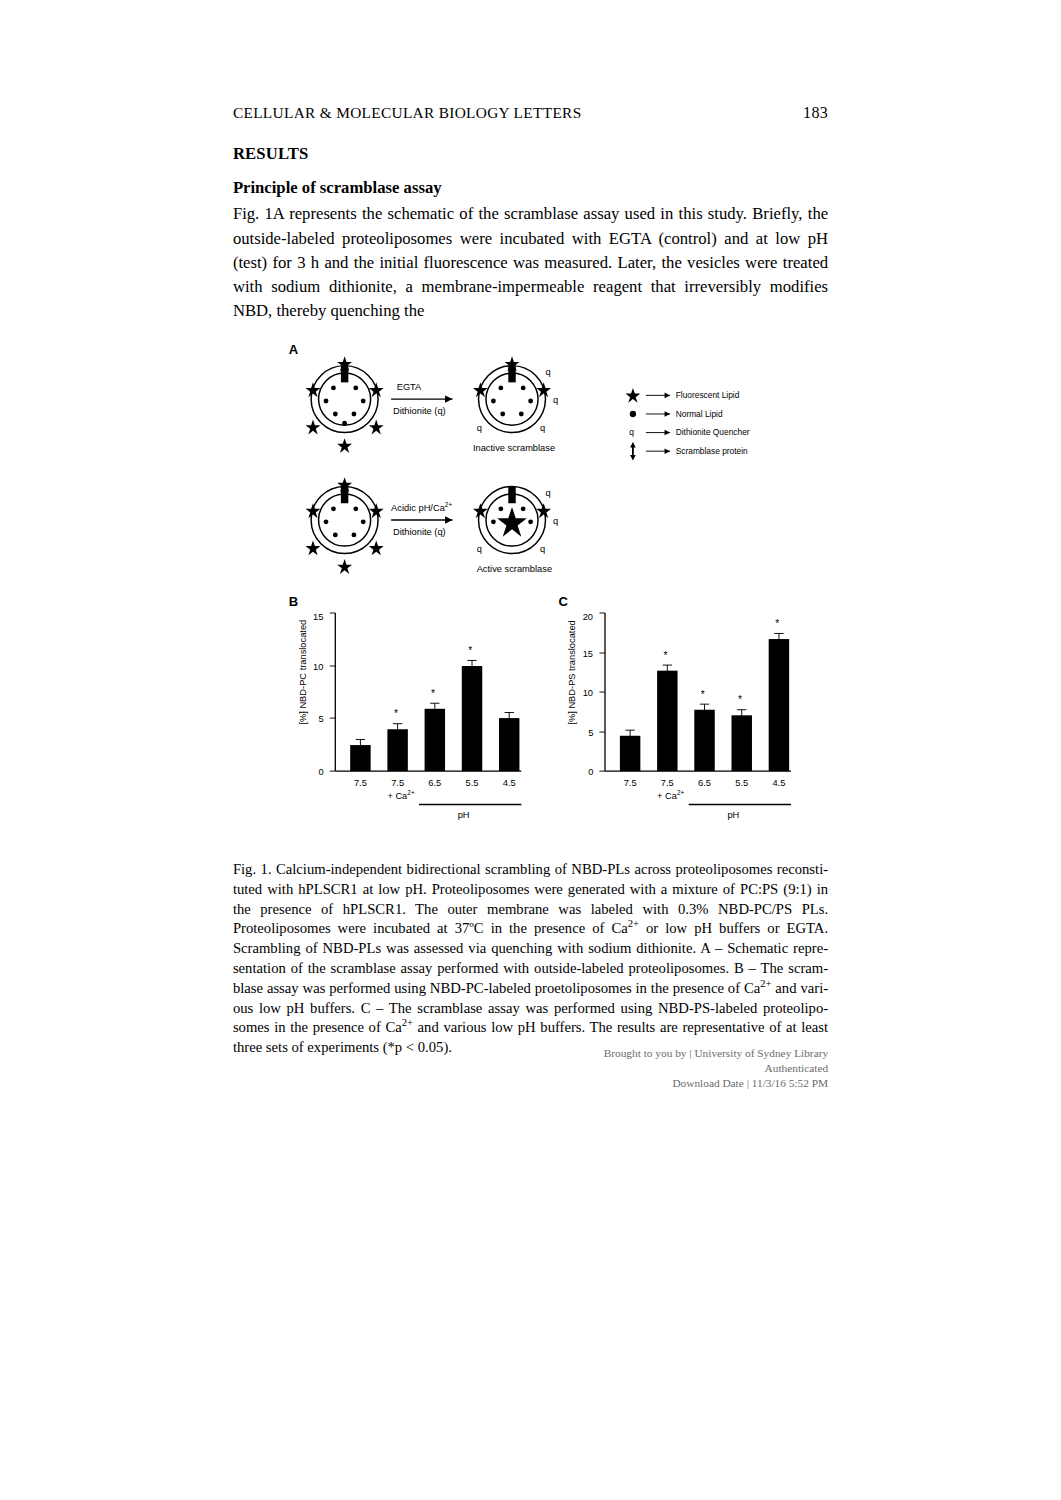Cellular & Molecular Biology Letters 183
RESULTS
Principle of scramblase assay
Fig. 1A represents the schematic of the scramblase assay used in this study. Briefly, the outside-labeled proteoliposomes were incubated with EGTA (control) and at low pH (test) for 3 h and the initial fluorescence was measured. Later, the vesicles were treated with sodium dithionite, a membrane-impermeable reagent that irreversibly modifies NBD, thereby quenching the
A EGTA Dithionite (q) q q q q Inactive scramblase Fluorescent Lipid Normal Lipid q Dithionite Quencher Scramblase protein Acidic pH/Ca2+ Dithionite (q) q q q q Active scramblase B 0 5 10 15 [%] NBD-PC translocated * * * 7.5 7.5 6.5 5.5 4.5 + Ca2+ pH C 0 5 10 15 20 [%] NBD-PS translocated * * * * 7.5 7.5 6.5 5.5 4.5 + Ca2+ pH
Fig. 1. Calcium-independent bidirectional scrambling of NBD-PLs across proteoliposomes reconstituted with hPLSCR1 at low pH. Proteoliposomes were generated with a mixture of PC:PS (9:1) in the presence of hPLSCR1. The outer membrane was labeled with 0.3% NBD-PC/PS PLs. Proteoliposomes were incubated at 37ºC in the presence of Ca2+ or low pH buffers or EGTA. Scrambling of NBD-PLs was assessed via quenching with sodium dithionite. A – Schematic representation of the scramblase assay performed with outside-labeled proteoliposomes. B – The scramblase assay was performed using NBD-PC-labeled proetoliposomes in the presence of Ca2+ and various low pH buffers. C – The scramblase assay was performed using NBD-PS-labeled proteoliposomes in the presence of Ca2+ and various low pH buffers. The results are representative of at least three sets of experiments (*p < 0.05).
Brought to you by | University of Sydney Library
Authenticated
Download Date | 11/3/16 5:52 PM